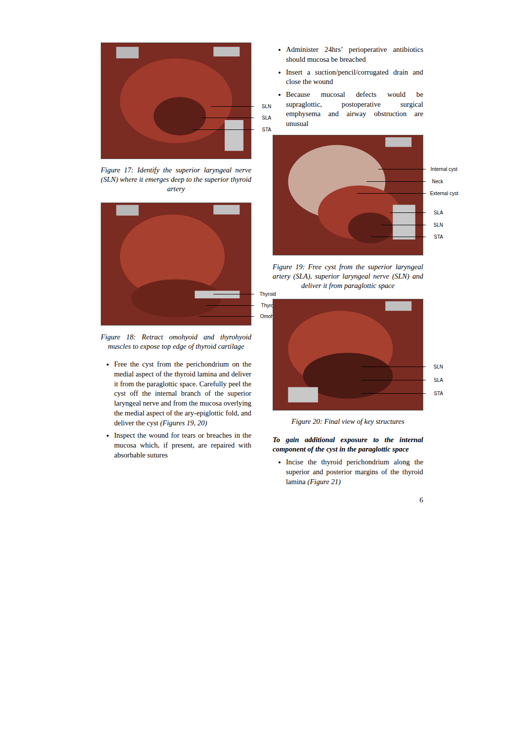SLN SLA STA
Figure 17: Identify the superior laryngeal nerve (SLN) where it emerges deep to the superior thyroid artery
Thyroid Thyrohyoid Omohyoid
Figure 18: Retract omohyoid and thyrohyoid muscles to expose top edge of thyroid cartilage
Free the cyst from the perichondrium on the medial aspect of the thyroid lamina and deliver it from the paraglottic space. Carefully peel the cyst off the internal branch of the superior laryngeal nerve and from the mucosa overlying the medial aspect of the ary-epiglottic fold, and deliver the cyst (Figures 19, 20)
Inspect the wound for tears or breaches in the mucosa which, if present, are repaired with absorbable sutures
Administer 24hrs’ perioperative antibiotics should mucosa be breached
Insert a suction/pencil/corrugated drain and close the wound
Because mucosal defects would be supraglottic, postoperative surgical emphysema and airway obstruction are unusual
Internal cyst Neck External cyst SLA SLN STA
Figure 19: Free cyst from the superior laryngeal artery (SLA), superior laryngeal nerve (SLN) and deliver it from paraglottic space
SLN SLA STA
Figure 20: Final view of key structures
To gain additional exposure to the internal component of the cyst in the paraglottic space
Incise the thyroid perichondrium along the superior and posterior margins of the thyroid lamina (Figure 21)
6